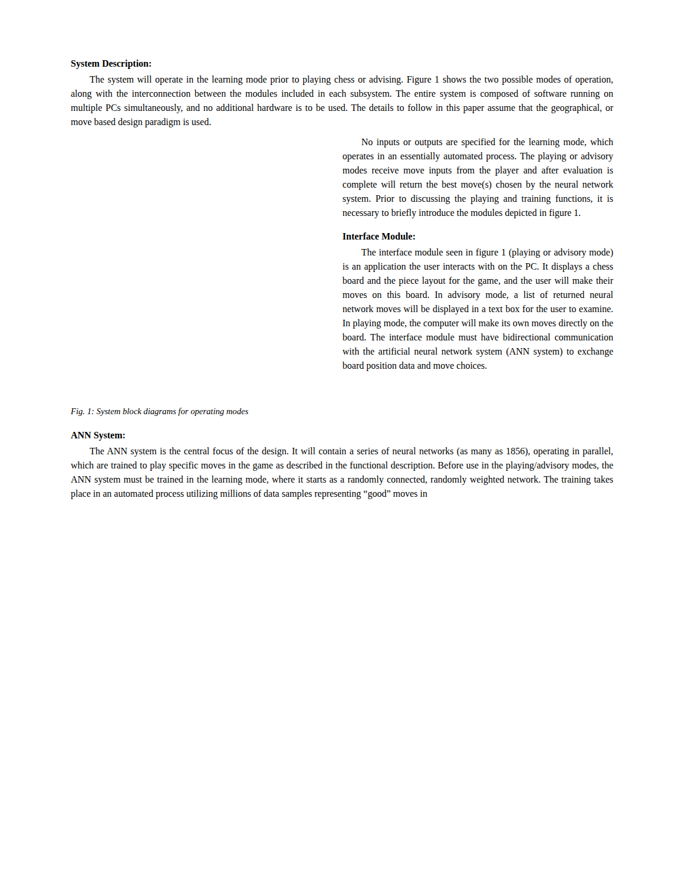System Description:
The system will operate in the learning mode prior to playing chess or advising. Figure 1 shows the two possible modes of operation, along with the interconnection between the modules included in each subsystem. The entire system is composed of software running on multiple PCs simultaneously, and no additional hardware is to be used. The details to follow in this paper assume that the geographical, or move based design paradigm is used.
Fig. 1: System block diagrams for operating modes
No inputs or outputs are specified for the learning mode, which operates in an essentially automated process. The playing or advisory modes receive move inputs from the player and after evaluation is complete will return the best move(s) chosen by the neural network system. Prior to discussing the playing and training functions, it is necessary to briefly introduce the modules depicted in figure 1.
Interface Module:
The interface module seen in figure 1 (playing or advisory mode) is an application the user interacts with on the PC. It displays a chess board and the piece layout for the game, and the user will make their moves on this board. In advisory mode, a list of returned neural network moves will be displayed in a text box for the user to examine. In playing mode, the computer will make its own moves directly on the board. The interface module must have bidirectional communication with the artificial neural network system (ANN system) to exchange board position data and move choices.
ANN System:
The ANN system is the central focus of the design. It will contain a series of neural networks (as many as 1856), operating in parallel, which are trained to play specific moves in the game as described in the functional description. Before use in the playing/advisory modes, the ANN system must be trained in the learning mode, where it starts as a randomly connected, randomly weighted network. The training takes place in an automated process utilizing millions of data samples representing “good” moves in